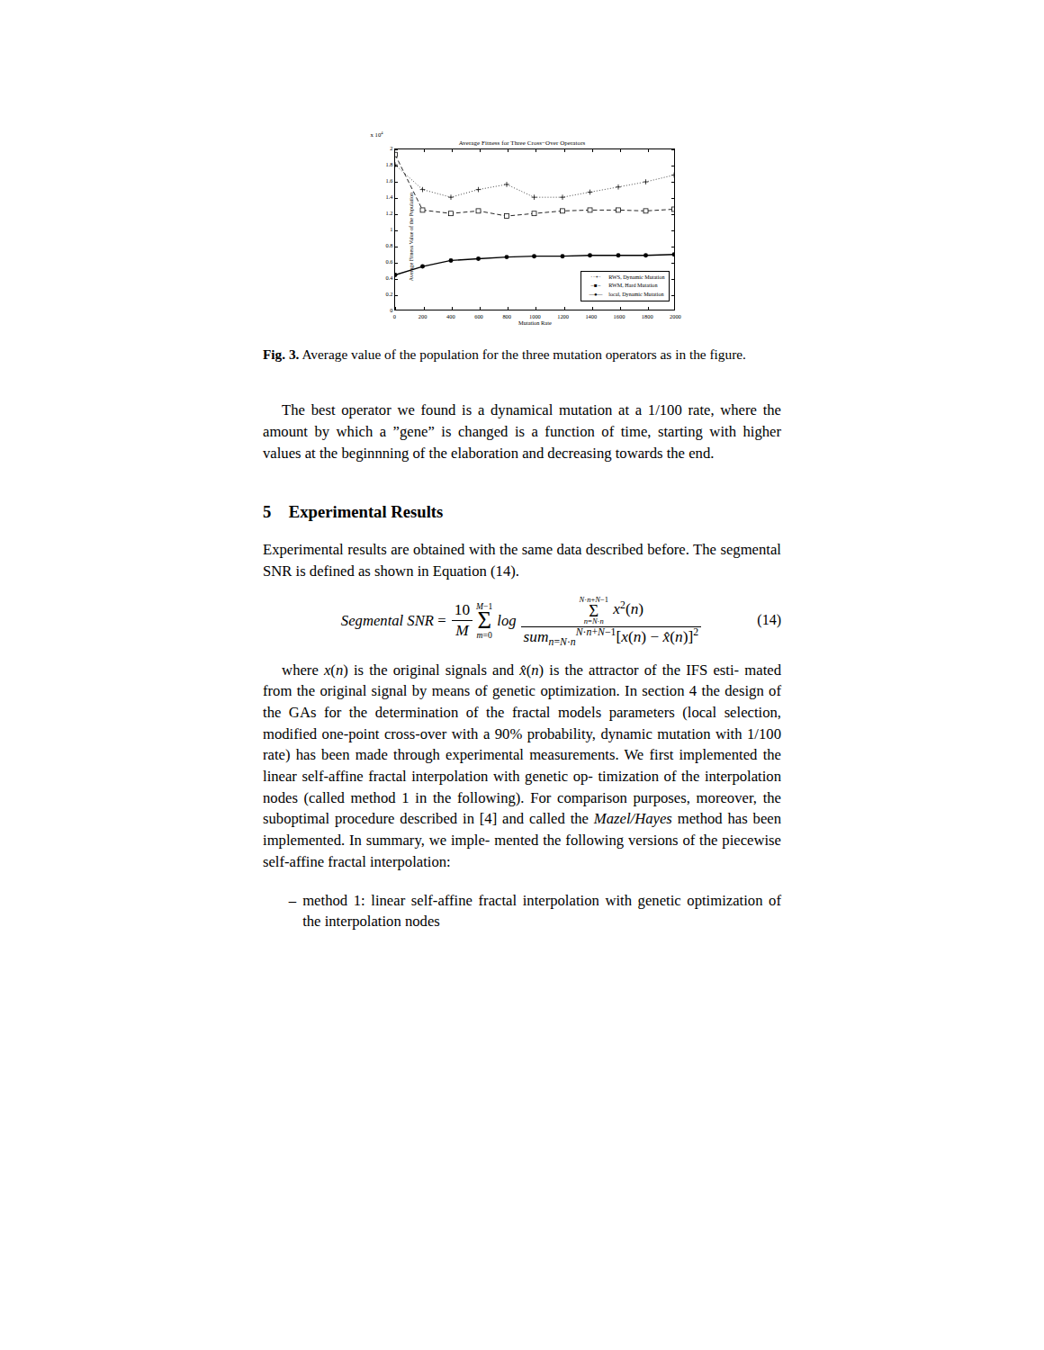x 104
Average Fitness for Three Cross−Over Operators
Average Fitness Value of the Population
2
1.8
1.6
1.4
1.2
1
0.8
0.6
0.4
0.2
0
· · + · RWS, Dynamic Mutation
– ■ – RWM, Hard Mutation
—●— local, Dynamic Mutation
0
200
400
600
800
1000
1200
1400
1600
1800
2000
Mutation Rate
Fig. 3. Average value of the population for the three mutation operators as in the figure.
The best operator we found is a dynamical mutation at a 1/100 rate, where the amount by which a ”gene” is changed is a function of time, starting with higher values at the beginnning of the elaboration and decreasing towards the end.
5 Experimental Results
Experimental results are obtained with the same data described before. The segmental SNR is defined as shown in Equation (14).
Segmental SNR = 10 M M−1 Σ m=0 log N·n+N−1 Σ n=N·n x2(n) sumn=N·nN·n+N−1[x(n) − x̂(n)]2
(14)
where x(n) is the original signals and x̂(n) is the attractor of the IFS esti- mated from the original signal by means of genetic optimization. In section 4 the design of the GAs for the determination of the fractal models parameters (local selection, modified one-point cross-over with a 90% probability, dynamic mutation with 1/100 rate) has been made through experimental measurements. We first implemented the linear self-affine fractal interpolation with genetic op- timization of the interpolation nodes (called method 1 in the following). For comparison purposes, moreover, the suboptimal procedure described in [4] and called the Mazel/Hayes method has been implemented. In summary, we imple- mented the following versions of the piecewise self-affine fractal interpolation:
method 1: linear self-affine fractal interpolation with genetic optimization of the interpolation nodes